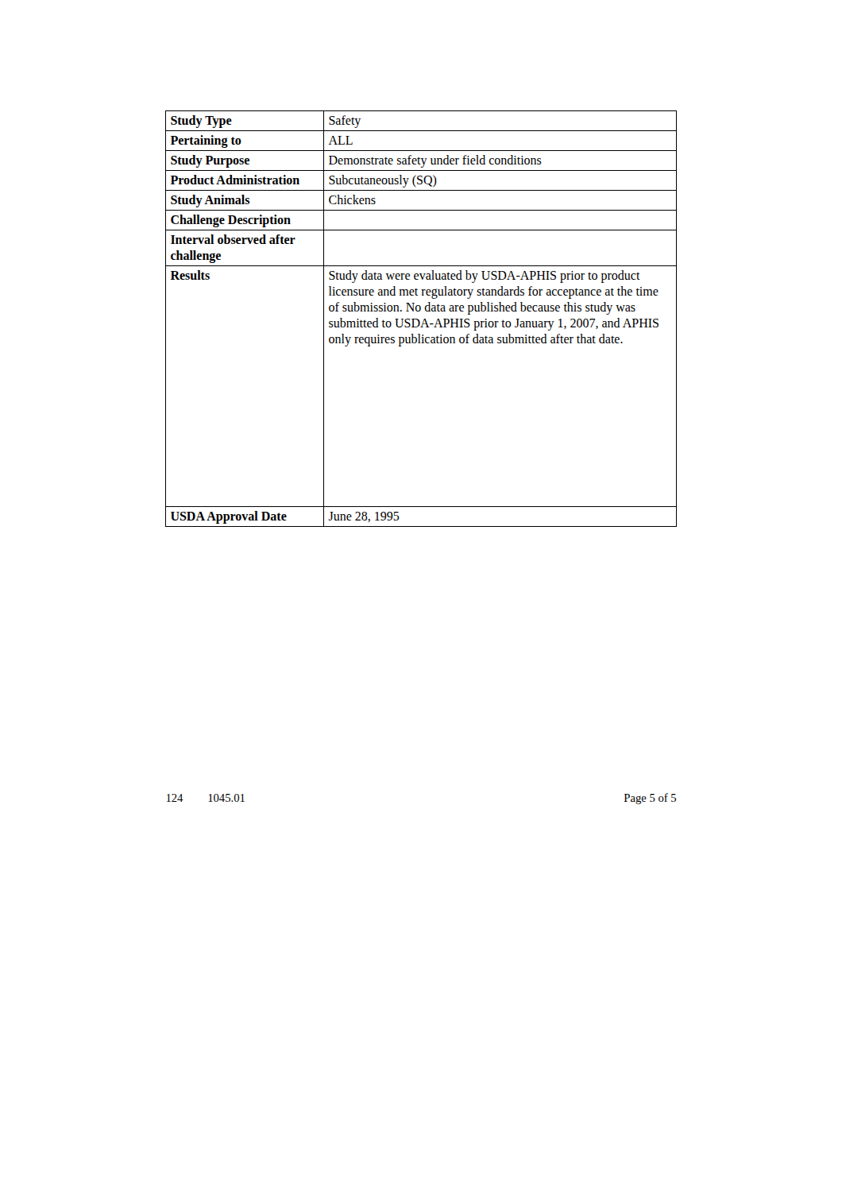| Study Type | Safety |
| Pertaining to | ALL |
| Study Purpose | Demonstrate safety under field conditions |
| Product Administration | Subcutaneously (SQ) |
| Study Animals | Chickens |
| Challenge Description | |
| Interval observed after challenge | |
| Results | Study data were evaluated by USDA-APHIS prior to product licensure and met regulatory standards for acceptance at the time of submission. No data are published because this study was submitted to USDA-APHIS prior to January 1, 2007, and APHIS only requires publication of data submitted after that date. |
| USDA Approval Date | June 28, 1995 |
1241045.01
Page 5 of 5